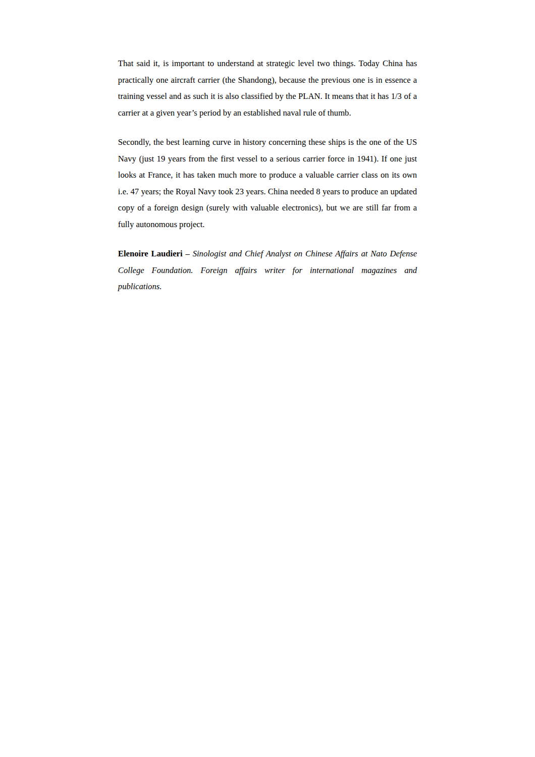That said it, is important to understand at strategic level two things. Today China has practically one aircraft carrier (the Shandong), because the previous one is in essence a training vessel and as such it is also classified by the PLAN. It means that it has 1/3 of a carrier at a given year’s period by an established naval rule of thumb.
Secondly, the best learning curve in history concerning these ships is the one of the US Navy (just 19 years from the first vessel to a serious carrier force in 1941). If one just looks at France, it has taken much more to produce a valuable carrier class on its own i.e. 47 years; the Royal Navy took 23 years. China needed 8 years to produce an updated copy of a foreign design (surely with valuable electronics), but we are still far from a fully autonomous project.
Elenoire Laudieri – Sinologist and Chief Analyst on Chinese Affairs at Nato Defense College Foundation. Foreign affairs writer for international magazines and publications.